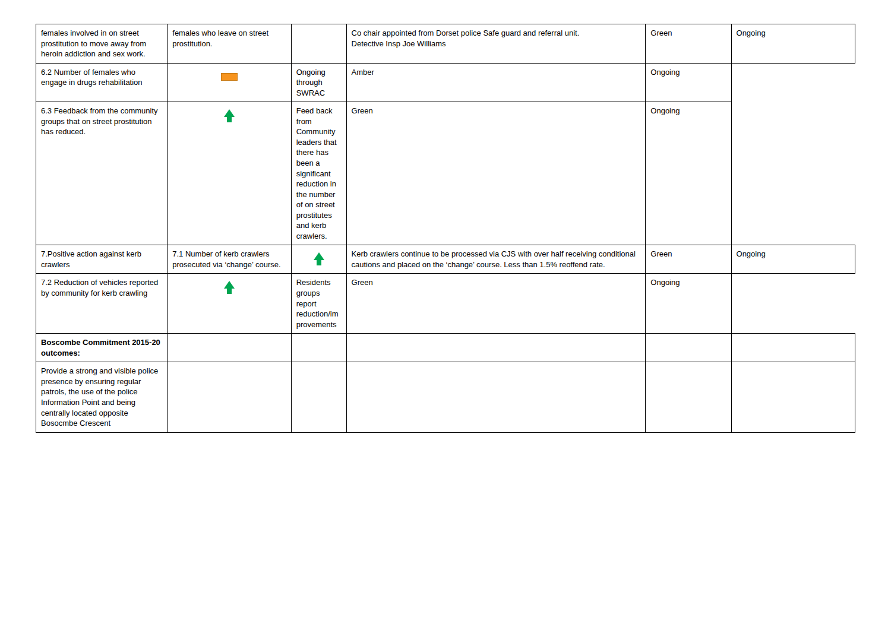| females involved in on street prostitution to move away from heroin addiction and sex work. | females who leave on street prostitution. | | Co chair appointed from Dorset police Safe guard and referral unit. Detective Insp Joe Williams | Green | Ongoing |
| 6.2 Number of females who engage in drugs rehabilitation | | Ongoing through SWRAC | Amber | Ongoing |
| 6.3 Feedback from the community groups that on street prostitution has reduced. | | Feed back from Community leaders that there has been a significant reduction in the number of on street prostitutes and kerb crawlers. | Green | Ongoing |
| 7.Positive action against kerb crawlers | 7.1 Number of kerb crawlers prosecuted via ‘change’ course. | | Kerb crawlers continue to be processed via CJS with over half receiving conditional cautions and placed on the ‘change’ course. Less than 1.5% reoffend rate. | Green | Ongoing |
| 7.2 Reduction of vehicles reported by community for kerb crawling | | Residents groups report reduction/improvements | Green | Ongoing |
| Boscombe Commitment 2015-20 outcomes: | | | | | |
| Provide a strong and visible police presence by ensuring regular patrols, the use of the police Information Point and being centrally located opposite Bosocmbe Crescent | | | | | |